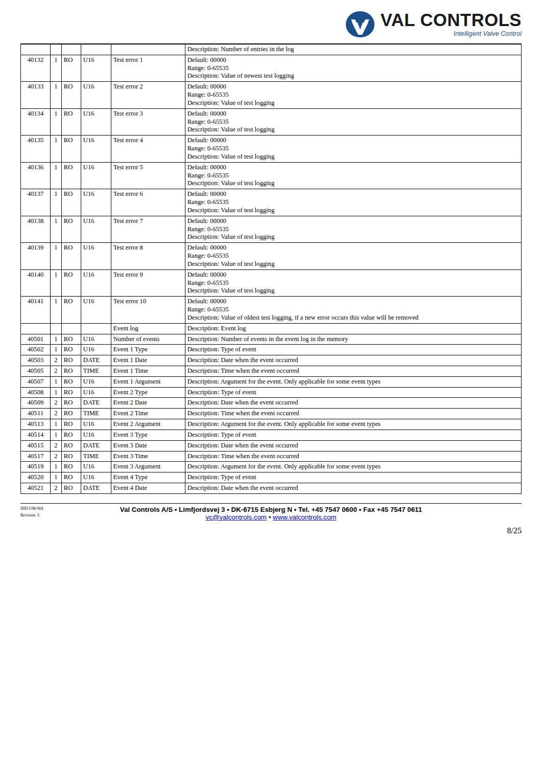VAL CONTROLS
Intelligent Valve Control
| | | | | | Description: Number of entries in the log |
| 40132 | 1 | RO | U16 | Test error 1 | Default: 00000 Range: 0-65535 Description: Value of newest test logging |
| 40133 | 1 | RO | U16 | Test error 2 | Default: 00000 Range: 0-65535 Description: Value of test logging |
| 40134 | 1 | RO | U16 | Test error 3 | Default: 00000 Range: 0-65535 Description: Value of test logging |
| 40135 | 1 | RO | U16 | Test error 4 | Default: 00000 Range: 0-65535 Description: Value of test logging |
| 40136 | 1 | RO | U16 | Test error 5 | Default: 00000 Range: 0-65535 Description: Value of test logging |
| 40137 | 1 | RO | U16 | Test error 6 | Default: 00000 Range: 0-65535 Description: Value of test logging |
| 40138 | 1 | RO | U16 | Test error 7 | Default: 00000 Range: 0-65535 Description: Value of test logging |
| 40139 | 1 | RO | U16 | Test error 8 | Default: 00000 Range: 0-65535 Description: Value of test logging |
| 40140 | 1 | RO | U16 | Test error 9 | Default: 00000 Range: 0-65535 Description: Value of test logging |
| 40141 | 1 | RO | U16 | Test error 10 | Default: 00000 Range: 0-65535 Description: Value of oldest test logging, if a new error occurs this value will be removed |
| | | | | Event log | Description: Event log |
| 40501 | 1 | RO | U16 | Number of events | Description: Number of events in the event log in the memory |
| 40502 | 1 | RO | U16 | Event 1 Type | Description: Type of event |
| 40503 | 2 | RO | DATE | Event 1 Date | Description: Date when the event occurred |
| 40505 | 2 | RO | TIME | Event 1 Time | Description: Time when the event occurred |
| 40507 | 1 | RO | U16 | Event 1 Argument | Description: Argument for the event. Only applicable for some event types |
| 40508 | 1 | RO | U16 | Event 2 Type | Description: Type of event |
| 40509 | 2 | RO | DATE | Event 2 Date | Description: Date when the event occurred |
| 40511 | 2 | RO | TIME | Event 2 Time | Description: Time when the event occurred |
| 40513 | 1 | RO | U16 | Event 2 Argument | Description: Argument for the event. Only applicable for some event types |
| 40514 | 1 | RO | U16 | Event 3 Type | Description: Type of event |
| 40515 | 2 | RO | DATE | Event 3 Date | Description: Date when the event occurred |
| 40517 | 2 | RO | TIME | Event 3 Time | Description: Time when the event occurred |
| 40519 | 1 | RO | U16 | Event 3 Argument | Description: Argument for the event. Only applicable for some event types |
| 40520 | 1 | RO | U16 | Event 4 Type | Description: Type of event |
| 40521 | 2 | RO | DATE | Event 4 Date | Description: Date when the event occurred |
DID-UM-004
Revision: 3
Val Controls A/S • Limfjordsvej 3 • DK-6715 Esbjerg N • Tel. +45 7547 0600 • Fax +45 7547 0611
vc@valcontrols.com • www.valcontrols.com
8/25